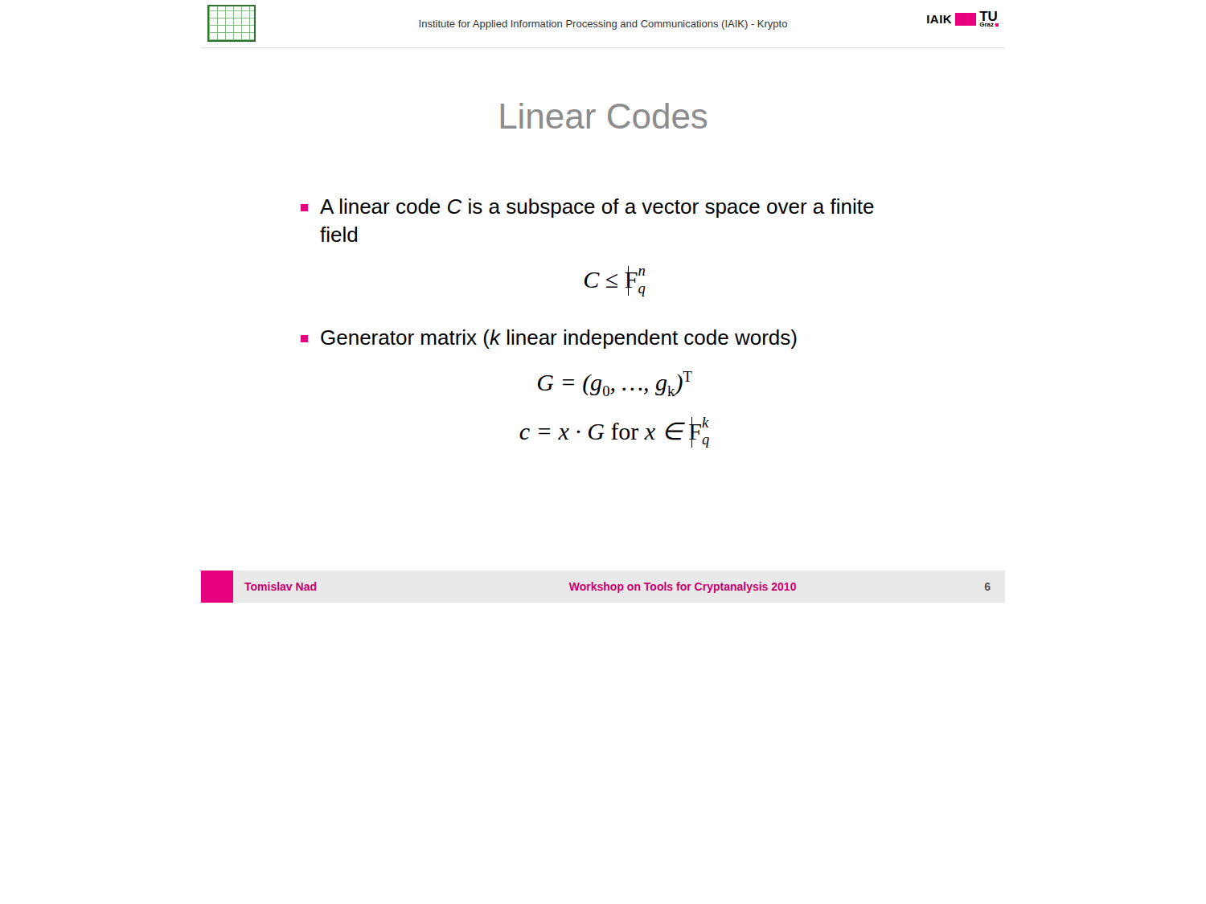Institute for Applied Information Processing and Communications (IAIK) - Krypto
IAIK TU Graz
Linear Codes
A linear code C is a subspace of a vector space over a finite field
C ≤ nq
Generator matrix (k linear independent code words)
G = (g0, …, gk)T
c = x · G for x ∈ kq
Tomislav Nad
Workshop on Tools for Cryptanalysis 2010
6